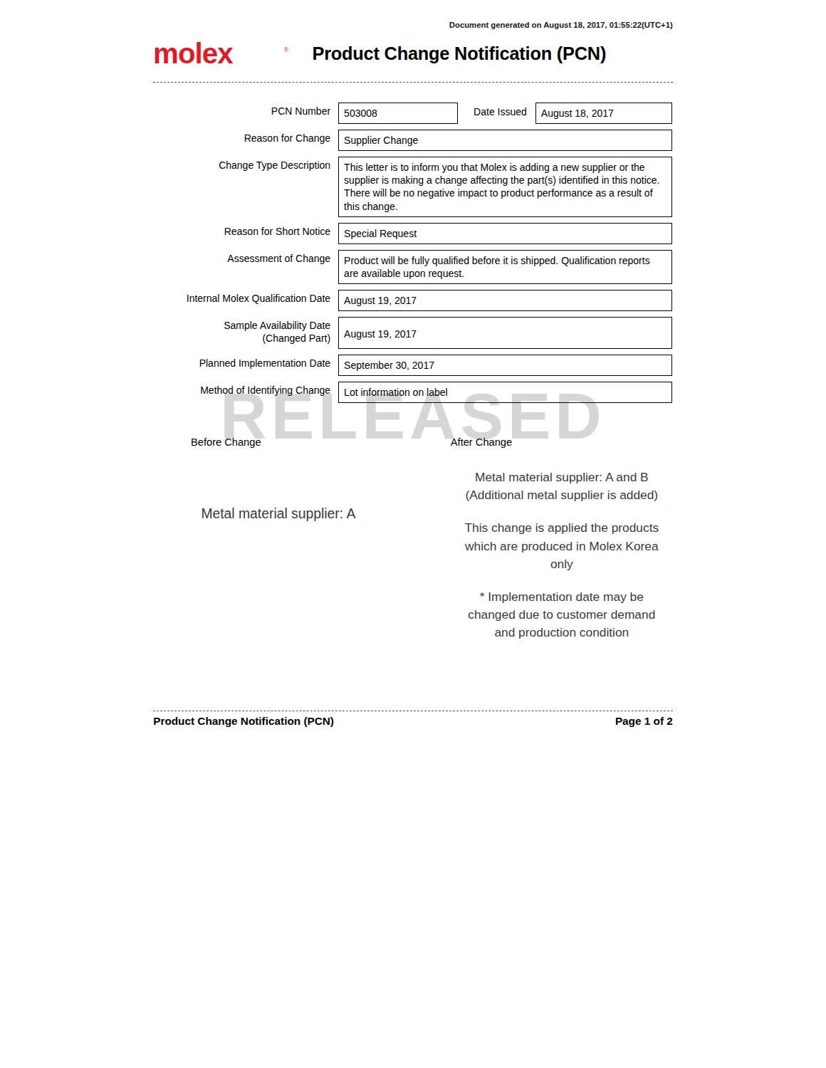Document generated on August 18, 2017, 01:55:22(UTC+1)
molex ®
Product Change Notification (PCN)
| PCN Number | 503008 Date Issued August 18, 2017 |
| Reason for Change | Supplier Change |
| Change Type Description | This letter is to inform you that Molex is adding a new supplier or the supplier is making a change affecting the part(s) identified in this notice. There will be no negative impact to product performance as a result of this change. |
| Reason for Short Notice | Special Request |
| Assessment of Change | Product will be fully qualified before it is shipped. Qualification reports are available upon request. |
| Internal Molex Qualification Date | August 19, 2017 |
| Sample Availability Date (Changed Part) | August 19, 2017 |
| Planned Implementation Date | September 30, 2017 |
| Method of Identifying Change | Lot information on label |
Before Change
Metal material supplier: A
After Change
Metal material supplier: A and B
(Additional metal supplier is added)
This change is applied the products which are produced in Molex Korea only
* Implementation date may be changed due to customer demand and production condition
RELEASED
Product Change Notification (PCN)
Page 1 of 2